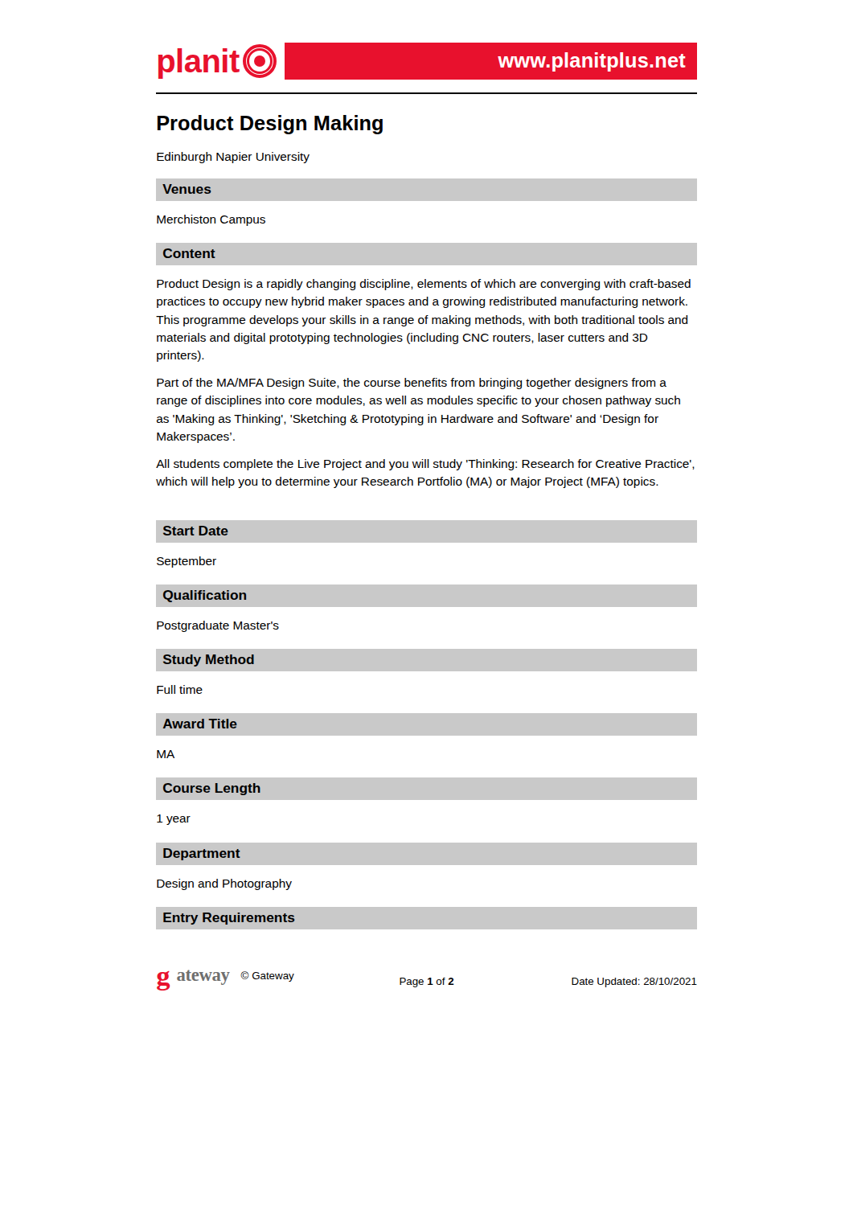planit
www.planitplus.net
Product Design Making
Edinburgh Napier University
Venues
Merchiston Campus
Content
Product Design is a rapidly changing discipline, elements of which are converging with craft-based practices to occupy new hybrid maker spaces and a growing redistributed manufacturing network. This programme develops your skills in a range of making methods, with both traditional tools and materials and digital prototyping technologies (including CNC routers, laser cutters and 3D printers).
Part of the MA/MFA Design Suite, the course benefits from bringing together designers from a range of disciplines into core modules, as well as modules specific to your chosen pathway such as 'Making as Thinking', 'Sketching & Prototyping in Hardware and Software' and ‘Design for Makerspaces’.
All students complete the Live Project and you will study 'Thinking: Research for Creative Practice', which will help you to determine your Research Portfolio (MA) or Major Project (MFA) topics.
Start Date
September
Qualification
Postgraduate Master's
Study Method
Full time
Award Title
MA
Course Length
1 year
Department
Design and Photography
Entry Requirements
gateway © Gateway
Page 1 of 2
Date Updated: 28/10/2021